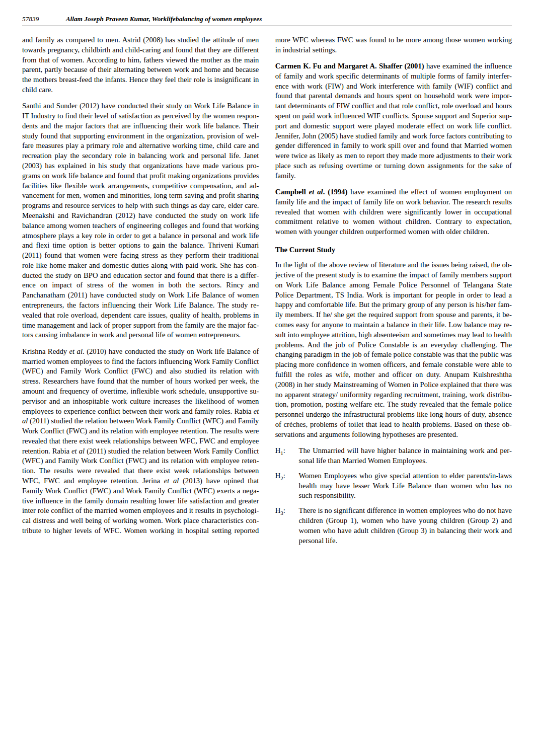57839 Allam Joseph Praveen Kumar, Worklifebalancing of women employees
and family as compared to men. Astrid (2008) has studied the attitude of men towards pregnancy, childbirth and child-caring and found that they are different from that of women. According to him, fathers viewed the mother as the main parent, partly because of their alternating between work and home and because the mothers breast-feed the infants. Hence they feel their role is insignificant in child care.
Santhi and Sunder (2012) have conducted their study on Work Life Balance in IT Industry to find their level of satisfaction as perceived by the women respondents and the major factors that are influencing their work life balance. Their study found that supporting environment in the organization, provision of welfare measures play a primary role and alternative working time, child care and recreation play the secondary role in balancing work and personal life. Janet (2003) has explained in his study that organizations have made various programs on work life balance and found that profit making organizations provides facilities like flexible work arrangements, competitive compensation, and advancement for men, women and minorities, long term saving and profit sharing programs and resource services to help with such things as day care, elder care. Meenakshi and Ravichandran (2012) have conducted the study on work life balance among women teachers of engineering colleges and found that working atmosphere plays a key role in order to get a balance in personal and work life and flexi time option is better options to gain the balance. Thriveni Kumari (2011) found that women were facing stress as they perform their traditional role like home maker and domestic duties along with paid work. She has conducted the study on BPO and education sector and found that there is a difference on impact of stress of the women in both the sectors. Rincy and Panchanatham (2011) have conducted study on Work Life Balance of women entrepreneurs, the factors influencing their Work Life Balance. The study revealed that role overload, dependent care issues, quality of health, problems in time management and lack of proper support from the family are the major factors causing imbalance in work and personal life of women entrepreneurs.
Krishna Reddy et al. (2010) have conducted the study on Work life Balance of married women employees to find the factors influencing Work Family Conflict (WFC) and Family Work Conflict (FWC) and also studied its relation with stress. Researchers have found that the number of hours worked per week, the amount and frequency of overtime, inflexible work schedule, unsupportive supervisor and an inhospitable work culture increases the likelihood of women employees to experience conflict between their work and family roles. Rabia et al (2011) studied the relation between Work Family Conflict (WFC) and Family Work Conflict (FWC) and its relation with employee retention. The results were revealed that there exist week relationships between WFC, FWC and employee retention. Rabia et al (2011) studied the relation between Work Family Conflict (WFC) and Family Work Conflict (FWC) and its relation with employee retention. The results were revealed that there exist week relationships between WFC, FWC and employee retention. Jerina et al (2013) have opined that Family Work Conflict (FWC) and Work Family Conflict (WFC) exerts a negative influence in the family domain resulting lower life satisfaction and greater inter role conflict of the married women employees and it results in psychological distress and well being of working women. Work place characteristics contribute to higher levels of WFC. Women working in hospital setting reported more WFC whereas FWC was found to be more among those women working in industrial settings.
Carmen K. Fu and Margaret A. Shaffer (2001) have examined the influence of family and work specific determinants of multiple forms of family interference with work (FIW) and Work interference with family (WIF) conflict and found that parental demands and hours spent on household work were important determinants of FIW conflict and that role conflict, role overload and hours spent on paid work influenced WIF conflicts. Spouse support and Superior support and domestic support were played moderate effect on work life conflict. Jennifer, John (2005) have studied family and work force factors contributing to gender differenced in family to work spill over and found that Married women were twice as likely as men to report they made more adjustments to their work place such as refusing overtime or turning down assignments for the sake of family.
Campbell et al. (1994) have examined the effect of women employment on family life and the impact of family life on work behavior. The research results revealed that women with children were significantly lower in occupational commitment relative to women without children. Contrary to expectation, women with younger children outperformed women with older children.
The Current Study
In the light of the above review of literature and the issues being raised, the objective of the present study is to examine the impact of family members support on Work Life Balance among Female Police Personnel of Telangana State Police Department, TS India. Work is important for people in order to lead a happy and comfortable life. But the primary group of any person is his/her family members. If he/ she get the required support from spouse and parents, it becomes easy for anyone to maintain a balance in their life. Low balance may result into employee attrition, high absenteeism and sometimes may lead to health problems. And the job of Police Constable is an everyday challenging. The changing paradigm in the job of female police constable was that the public was placing more confidence in women officers, and female constable were able to fulfill the roles as wife, mother and officer on duty. Anupam Kulshreshtha (2008) in her study Mainstreaming of Women in Police explained that there was no apparent strategy/ uniformity regarding recruitment, training, work distribution, promotion, posting welfare etc. The study revealed that the female police personnel undergo the infrastructural problems like long hours of duty, absence of crèches, problems of toilet that lead to health problems. Based on these observations and arguments following hypotheses are presented.
H1: The Unmarried will have higher balance in maintaining work and personal life than Married Women Employees.
H2: Women Employees who give special attention to elder parents/in-laws health may have lesser Work Life Balance than women who has no such responsibility.
H3: There is no significant difference in women employees who do not have children (Group 1), women who have young children (Group 2) and women who have adult children (Group 3) in balancing their work and personal life.